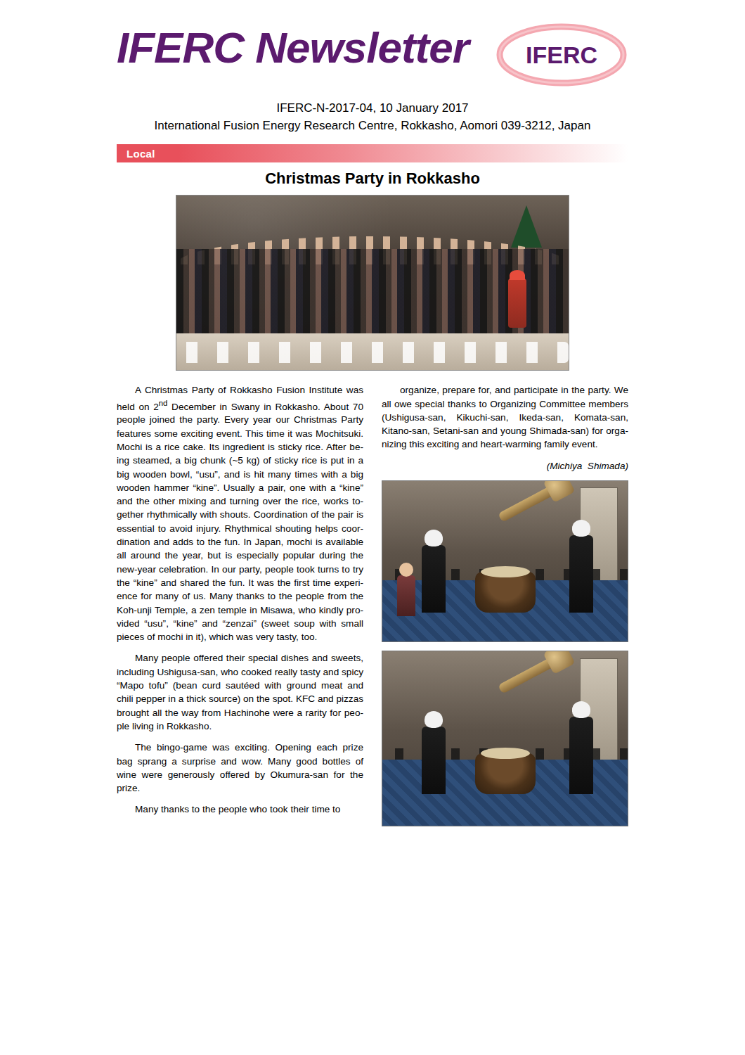IFERC Newsletter
IFERC
IFERC-N-2017-04, 10 January 2017
International Fusion Energy Research Centre, Rokkasho, Aomori 039-3212, Japan
Local
Christmas Party in Rokkasho
A Christmas Party of Rokkasho Fusion Institute was held on 2nd December in Swany in Rokkasho. About 70 people joined the party. Every year our Christmas Party features some exciting event. This time it was Mochitsuki. Mochi is a rice cake. Its ingredient is sticky rice. After being steamed, a big chunk (~5 kg) of sticky rice is put in a big wooden bowl, “usu”, and is hit many times with a big wooden hammer “kine”. Usually a pair, one with a “kine” and the other mixing and turning over the rice, works together rhythmically with shouts. Coordination of the pair is essential to avoid injury. Rhythmical shouting helps coordination and adds to the fun. In Japan, mochi is available all around the year, but is especially popular during the new-year celebration. In our party, people took turns to try the “kine” and shared the fun. It was the first time experience for many of us. Many thanks to the people from the Koh-unji Temple, a zen temple in Misawa, who kindly provided “usu”, “kine” and “zenzai” (sweet soup with small pieces of mochi in it), which was very tasty, too.
Many people offered their special dishes and sweets, including Ushigusa-san, who cooked really tasty and spicy “Mapo tofu” (bean curd sautéed with ground meat and chili pepper in a thick source) on the spot. KFC and pizzas brought all the way from Hachinohe were a rarity for people living in Rokkasho.
The bingo-game was exciting. Opening each prize bag sprang a surprise and wow. Many good bottles of wine were generously offered by Okumura-san for the prize.
Many thanks to the people who took their time to
organize, prepare for, and participate in the party. We all owe special thanks to Organizing Committee members (Ushigusa-san, Kikuchi-san, Ikeda-san, Komata-san, Kitano-san, Setani-san and young Shimada-san) for organizing this exciting and heart-warming family event.
(Michiya Shimada)